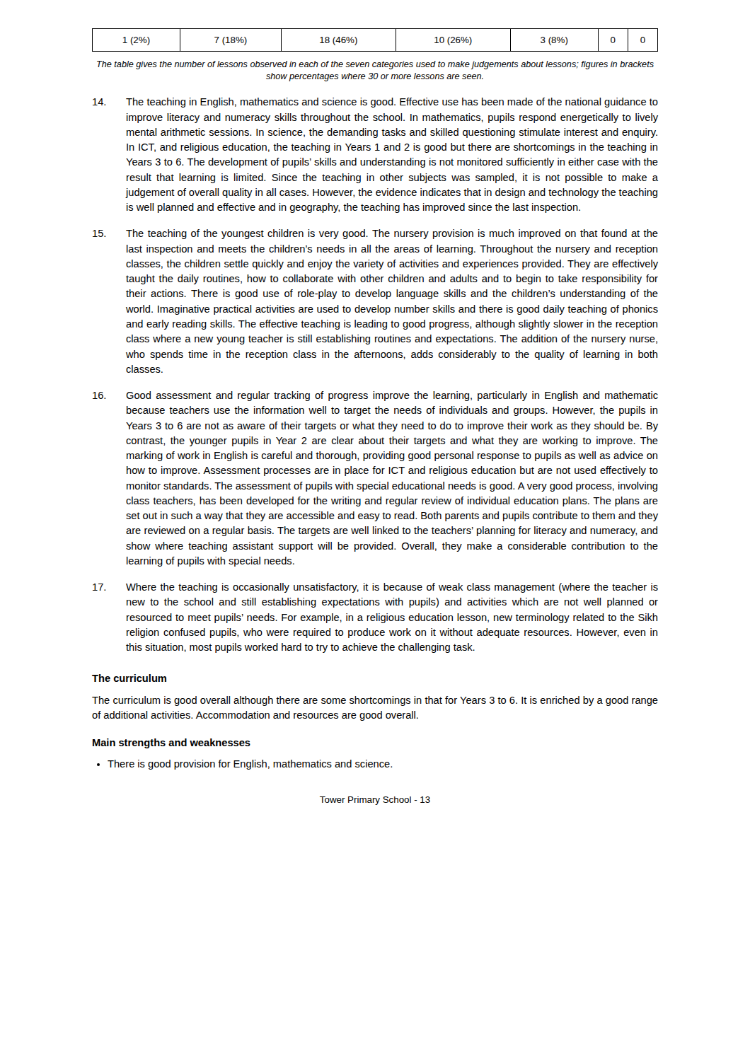| 1 (2%) | 7 (18%) | 18 (46%) | 10 (26%) | 3 (8%) | 0 | 0 |
The table gives the number of lessons observed in each of the seven categories used to make judgements about lessons; figures in brackets show percentages where 30 or more lessons are seen.
14. The teaching in English, mathematics and science is good. Effective use has been made of the national guidance to improve literacy and numeracy skills throughout the school. In mathematics, pupils respond energetically to lively mental arithmetic sessions. In science, the demanding tasks and skilled questioning stimulate interest and enquiry. In ICT, and religious education, the teaching in Years 1 and 2 is good but there are shortcomings in the teaching in Years 3 to 6. The development of pupils’ skills and understanding is not monitored sufficiently in either case with the result that learning is limited. Since the teaching in other subjects was sampled, it is not possible to make a judgement of overall quality in all cases. However, the evidence indicates that in design and technology the teaching is well planned and effective and in geography, the teaching has improved since the last inspection.
15. The teaching of the youngest children is very good. The nursery provision is much improved on that found at the last inspection and meets the children’s needs in all the areas of learning. Throughout the nursery and reception classes, the children settle quickly and enjoy the variety of activities and experiences provided. They are effectively taught the daily routines, how to collaborate with other children and adults and to begin to take responsibility for their actions. There is good use of role-play to develop language skills and the children’s understanding of the world. Imaginative practical activities are used to develop number skills and there is good daily teaching of phonics and early reading skills. The effective teaching is leading to good progress, although slightly slower in the reception class where a new young teacher is still establishing routines and expectations. The addition of the nursery nurse, who spends time in the reception class in the afternoons, adds considerably to the quality of learning in both classes.
16. Good assessment and regular tracking of progress improve the learning, particularly in English and mathematic because teachers use the information well to target the needs of individuals and groups. However, the pupils in Years 3 to 6 are not as aware of their targets or what they need to do to improve their work as they should be. By contrast, the younger pupils in Year 2 are clear about their targets and what they are working to improve. The marking of work in English is careful and thorough, providing good personal response to pupils as well as advice on how to improve. Assessment processes are in place for ICT and religious education but are not used effectively to monitor standards. The assessment of pupils with special educational needs is good. A very good process, involving class teachers, has been developed for the writing and regular review of individual education plans. The plans are set out in such a way that they are accessible and easy to read. Both parents and pupils contribute to them and they are reviewed on a regular basis. The targets are well linked to the teachers’ planning for literacy and numeracy, and show where teaching assistant support will be provided. Overall, they make a considerable contribution to the learning of pupils with special needs.
17. Where the teaching is occasionally unsatisfactory, it is because of weak class management (where the teacher is new to the school and still establishing expectations with pupils) and activities which are not well planned or resourced to meet pupils’ needs. For example, in a religious education lesson, new terminology related to the Sikh religion confused pupils, who were required to produce work on it without adequate resources. However, even in this situation, most pupils worked hard to try to achieve the challenging task.
The curriculum
The curriculum is good overall although there are some shortcomings in that for Years 3 to 6. It is enriched by a good range of additional activities. Accommodation and resources are good overall.
Main strengths and weaknesses
There is good provision for English, mathematics and science.
Tower Primary School - 13